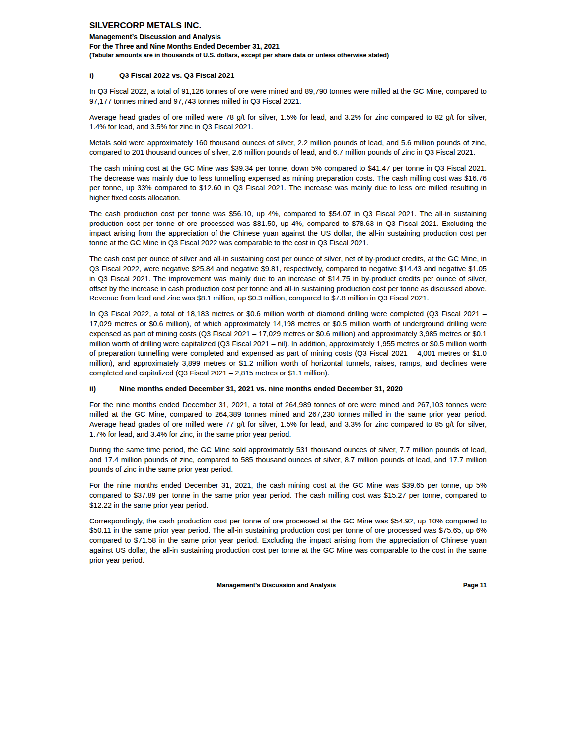SILVERCORP METALS INC.
Management’s Discussion and Analysis
For the Three and Nine Months Ended December 31, 2021
(Tabular amounts are in thousands of U.S. dollars, except per share data or unless otherwise stated)
i) Q3 Fiscal 2022 vs. Q3 Fiscal 2021
In Q3 Fiscal 2022, a total of 91,126 tonnes of ore were mined and 89,790 tonnes were milled at the GC Mine, compared to 97,177 tonnes mined and 97,743 tonnes milled in Q3 Fiscal 2021.
Average head grades of ore milled were 78 g/t for silver, 1.5% for lead, and 3.2% for zinc compared to 82 g/t for silver, 1.4% for lead, and 3.5% for zinc in Q3 Fiscal 2021.
Metals sold were approximately 160 thousand ounces of silver, 2.2 million pounds of lead, and 5.6 million pounds of zinc, compared to 201 thousand ounces of silver, 2.6 million pounds of lead, and 6.7 million pounds of zinc in Q3 Fiscal 2021.
The cash mining cost at the GC Mine was $39.34 per tonne, down 5% compared to $41.47 per tonne in Q3 Fiscal 2021. The decrease was mainly due to less tunnelling expensed as mining preparation costs. The cash milling cost was $16.76 per tonne, up 33% compared to $12.60 in Q3 Fiscal 2021. The increase was mainly due to less ore milled resulting in higher fixed costs allocation.
The cash production cost per tonne was $56.10, up 4%, compared to $54.07 in Q3 Fiscal 2021. The all-in sustaining production cost per tonne of ore processed was $81.50, up 4%, compared to $78.63 in Q3 Fiscal 2021. Excluding the impact arising from the appreciation of the Chinese yuan against the US dollar, the all-in sustaining production cost per tonne at the GC Mine in Q3 Fiscal 2022 was comparable to the cost in Q3 Fiscal 2021.
The cash cost per ounce of silver and all-in sustaining cost per ounce of silver, net of by-product credits, at the GC Mine, in Q3 Fiscal 2022, were negative $25.84 and negative $9.81, respectively, compared to negative $14.43 and negative $1.05 in Q3 Fiscal 2021. The improvement was mainly due to an increase of $14.75 in by-product credits per ounce of silver, offset by the increase in cash production cost per tonne and all-in sustaining production cost per tonne as discussed above. Revenue from lead and zinc was $8.1 million, up $0.3 million, compared to $7.8 million in Q3 Fiscal 2021.
In Q3 Fiscal 2022, a total of 18,183 metres or $0.6 million worth of diamond drilling were completed (Q3 Fiscal 2021 – 17,029 metres or $0.6 million), of which approximately 14,198 metres or $0.5 million worth of underground drilling were expensed as part of mining costs (Q3 Fiscal 2021 – 17,029 metres or $0.6 million) and approximately 3,985 metres or $0.1 million worth of drilling were capitalized (Q3 Fiscal 2021 – nil). In addition, approximately 1,955 metres or $0.5 million worth of preparation tunnelling were completed and expensed as part of mining costs (Q3 Fiscal 2021 – 4,001 metres or $1.0 million), and approximately 3,899 metres or $1.2 million worth of horizontal tunnels, raises, ramps, and declines were completed and capitalized (Q3 Fiscal 2021 – 2,815 metres or $1.1 million).
ii) Nine months ended December 31, 2021 vs. nine months ended December 31, 2020
For the nine months ended December 31, 2021, a total of 264,989 tonnes of ore were mined and 267,103 tonnes were milled at the GC Mine, compared to 264,389 tonnes mined and 267,230 tonnes milled in the same prior year period. Average head grades of ore milled were 77 g/t for silver, 1.5% for lead, and 3.3% for zinc compared to 85 g/t for silver, 1.7% for lead, and 3.4% for zinc, in the same prior year period.
During the same time period, the GC Mine sold approximately 531 thousand ounces of silver, 7.7 million pounds of lead, and 17.4 million pounds of zinc, compared to 585 thousand ounces of silver, 8.7 million pounds of lead, and 17.7 million pounds of zinc in the same prior year period.
For the nine months ended December 31, 2021, the cash mining cost at the GC Mine was $39.65 per tonne, up 5% compared to $37.89 per tonne in the same prior year period. The cash milling cost was $15.27 per tonne, compared to $12.22 in the same prior year period.
Correspondingly, the cash production cost per tonne of ore processed at the GC Mine was $54.92, up 10% compared to $50.11 in the same prior year period. The all-in sustaining production cost per tonne of ore processed was $75.65, up 6% compared to $71.58 in the same prior year period. Excluding the impact arising from the appreciation of Chinese yuan against US dollar, the all-in sustaining production cost per tonne at the GC Mine was comparable to the cost in the same prior year period.
Management’s Discussion and Analysis Page 11